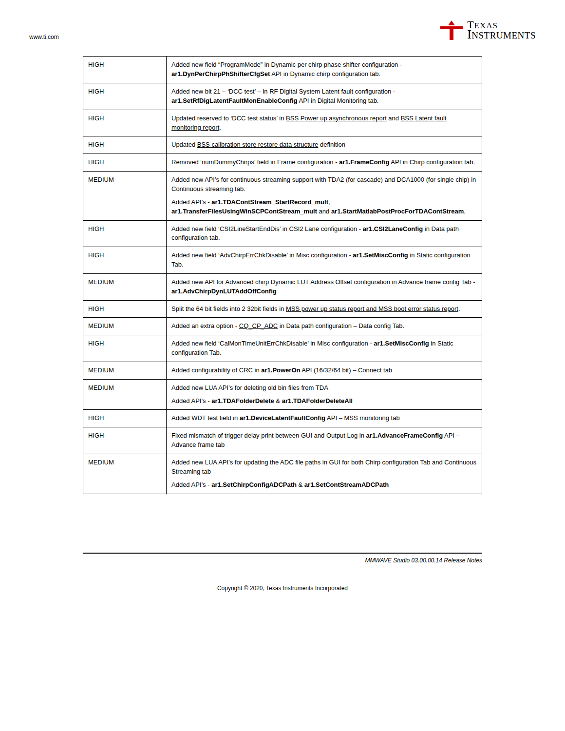www.ti.com
TEXAS INSTRUMENTS
| HIGH | Added new field “ProgramMode” in Dynamic per chirp phase shifter configuration - ar1.DynPerChirpPhShifterCfgSet API in Dynamic chirp configuration tab. |
| HIGH | Added new bit 21 – ‘DCC test’ – in RF Digital System Latent fault configuration - ar1.SetRfDigLatentFaultMonEnableConfig API in Digital Monitoring tab. |
| HIGH | Updated reserved to ‘DCC test status’ in BSS Power up asynchronous report and BSS Latent fault monitoring report . |
| HIGH | Updated BSS calibration store restore data structure definition |
| HIGH | Removed ‘numDummyChirps’ field in Frame configuration - ar1.FrameConfig API in Chirp configuration tab. |
| MEDIUM | Added new API’s for continuous streaming support with TDA2 (for cascade) and DCA1000 (for single chip) in Continuous streaming tab. Added API’s - ar1.TDAContStream_StartRecord_mult , ar1.TransferFilesUsingWinSCPContStream_mult and ar1.StartMatlabPostProcForTDAContStream . |
| HIGH | Added new field ‘CSI2LineStartEndDis’ in CSI2 Lane configuration - ar1.CSI2LaneConfig in Data path configuration tab. |
| HIGH | Added new field ‘AdvChirpErrChkDisable’ in Misc configuration - ar1.SetMiscConfig in Static configuration Tab. |
| MEDIUM | Added new API for Advanced chirp Dynamic LUT Address Offset configuration in Advance frame config Tab - ar1.AdvChirpDynLUTAddOffConfig |
| HIGH | Split the 64 bit fields into 2 32bit fields in MSS power up status report and MSS boot error status report . |
| MEDIUM | Added an extra option - CQ_CP_ADC in Data path configuration – Data config Tab. |
| HIGH | Added new field ‘CalMonTimeUnitErrChkDisable’ in Misc configuration - ar1.SetMiscConfig in Static configuration Tab. |
| MEDIUM | Added configurability of CRC in ar1.PowerOn API (16/32/64 bit) – Connect tab |
| MEDIUM | Added new LUA API’s for deleting old bin files from TDA Added API’s - ar1.TDAFolderDelete & ar1.TDAFolderDeleteAll |
| HIGH | Added WDT test field in ar1.DeviceLatentFaultConfig API – MSS monitoring tab |
| HIGH | Fixed mismatch of trigger delay print between GUI and Output Log in ar1.AdvanceFrameConfig API – Advance frame tab |
| MEDIUM | Added new LUA API’s for updating the ADC file paths in GUI for both Chirp configuration Tab and Continuous Streaming tab Added API’s - ar1.SetChirpConfigADCPath & ar1.SetContStreamADCPath |
MMWAVE Studio 03.00.00.14 Release Notes
Copyright © 2020, Texas Instruments Incorporated